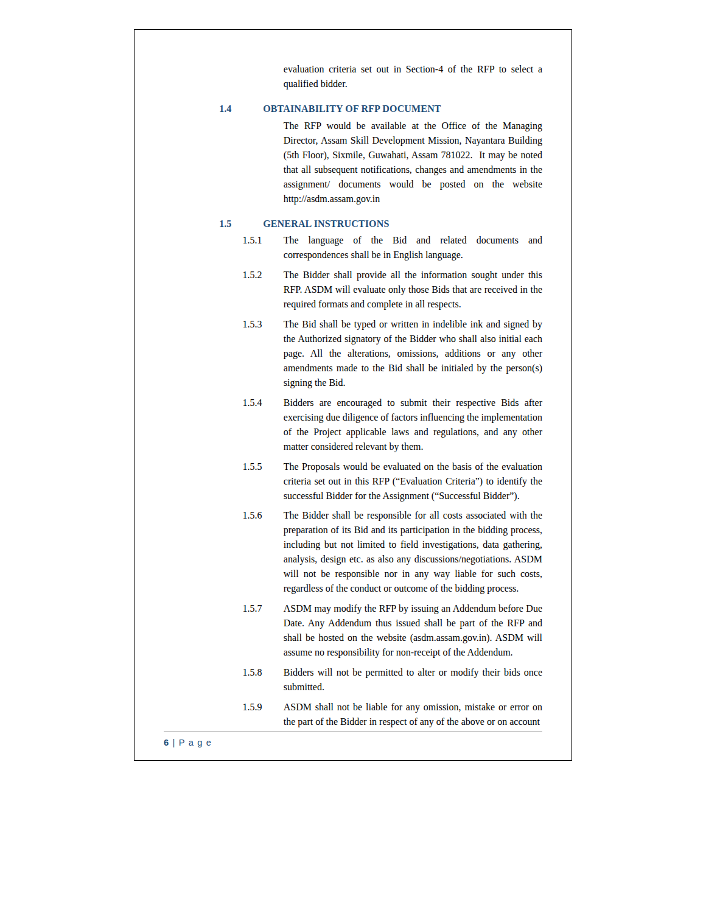evaluation criteria set out in Section-4 of the RFP to select a qualified bidder.
1.4 OBTAINABILITY OF RFP DOCUMENT
The RFP would be available at the Office of the Managing Director, Assam Skill Development Mission, Nayantara Building (5th Floor), Sixmile, Guwahati, Assam 781022. It may be noted that all subsequent notifications, changes and amendments in the assignment/ documents would be posted on the website http://asdm.assam.gov.in
1.5 GENERAL INSTRUCTIONS
1.5.1 The language of the Bid and related documents and correspondences shall be in English language.
1.5.2 The Bidder shall provide all the information sought under this RFP. ASDM will evaluate only those Bids that are received in the required formats and complete in all respects.
1.5.3 The Bid shall be typed or written in indelible ink and signed by the Authorized signatory of the Bidder who shall also initial each page. All the alterations, omissions, additions or any other amendments made to the Bid shall be initialed by the person(s) signing the Bid.
1.5.4 Bidders are encouraged to submit their respective Bids after exercising due diligence of factors influencing the implementation of the Project applicable laws and regulations, and any other matter considered relevant by them.
1.5.5 The Proposals would be evaluated on the basis of the evaluation criteria set out in this RFP (“Evaluation Criteria”) to identify the successful Bidder for the Assignment (“Successful Bidder”).
1.5.6 The Bidder shall be responsible for all costs associated with the preparation of its Bid and its participation in the bidding process, including but not limited to field investigations, data gathering, analysis, design etc. as also any discussions/negotiations. ASDM will not be responsible nor in any way liable for such costs, regardless of the conduct or outcome of the bidding process.
1.5.7 ASDM may modify the RFP by issuing an Addendum before Due Date. Any Addendum thus issued shall be part of the RFP and shall be hosted on the website (asdm.assam.gov.in). ASDM will assume no responsibility for non-receipt of the Addendum.
1.5.8 Bidders will not be permitted to alter or modify their bids once submitted.
1.5.9 ASDM shall not be liable for any omission, mistake or error on the part of the Bidder in respect of any of the above or on account
6 | P a g e